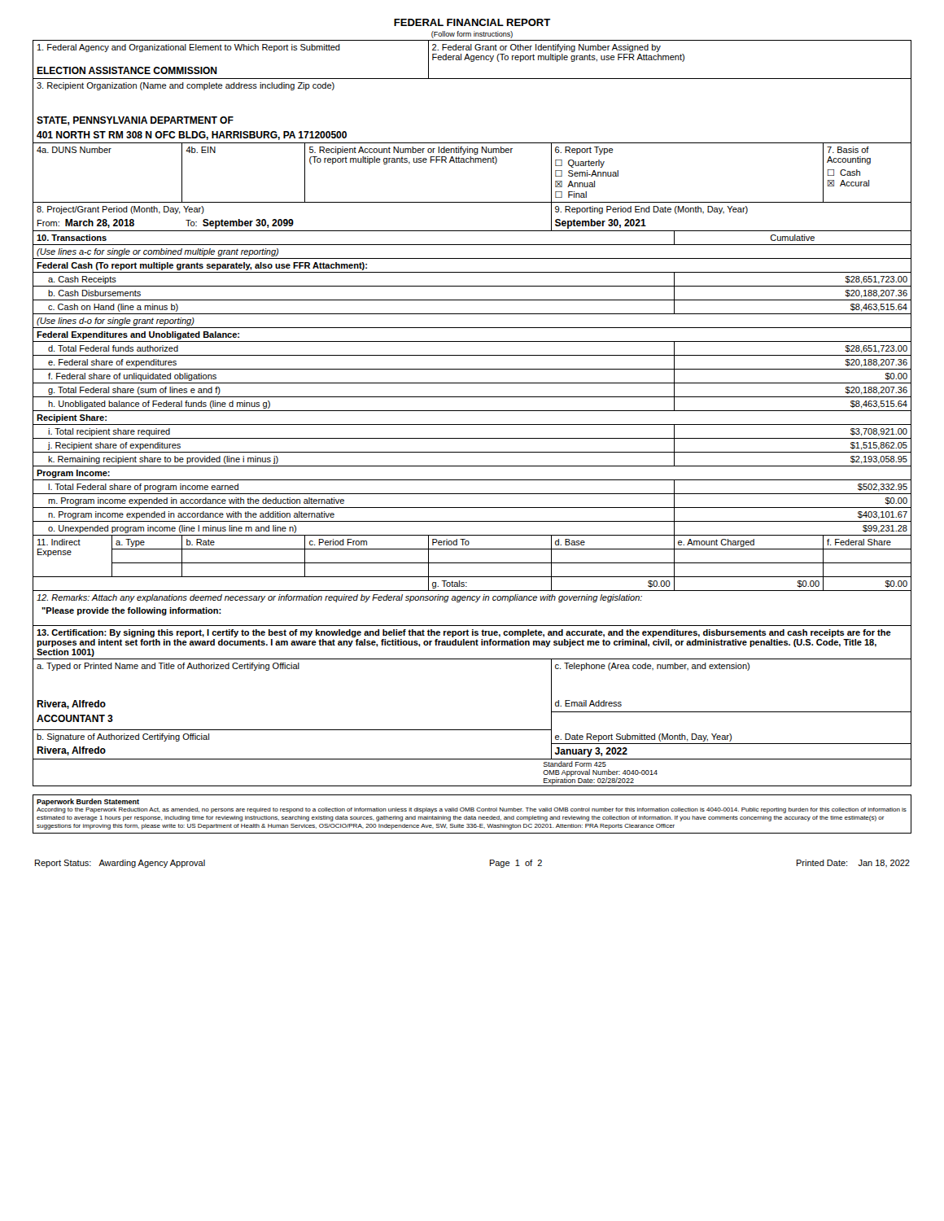FEDERAL FINANCIAL REPORT
(Follow form instructions)
| 1. Federal Agency and Organizational Element to Which Report is Submitted | 2. Federal Grant or Other Identifying Number Assigned by Federal Agency (To report multiple grants, use FFR Attachment) |
| ELECTION ASSISTANCE COMMISSION |
| 3. Recipient Organization (Name and complete address including Zip code) |
| STATE, PENNSYLVANIA DEPARTMENT OF |
| 401 NORTH ST RM 308 N OFC BLDG, HARRISBURG, PA 171200500 |
| 4a. DUNS Number | 4b. EIN | 5. Recipient Account Number or Identifying Number (To report multiple grants, use FFR Attachment) | 6. Report Type ☐ Quarterly ☐ Semi-Annual ☒ Annual ☐ Final | 7. Basis of Accounting ☐ Cash ☒ Accural |
| 8. Project/Grant Period (Month, Day, Year) | 9. Reporting Period End Date (Month, Day, Year) |
| From: March 28, 2018 | To: September 30, 2099 | September 30, 2021 |
| 10. Transactions | Cumulative |
| (Use lines a-c for single or combined multiple grant reporting) |
| Federal Cash (To report multiple grants separately, also use FFR Attachment): |
| a. Cash Receipts | $28,651,723.00 |
| b. Cash Disbursements | $20,188,207.36 |
| c. Cash on Hand (line a minus b) | $8,463,515.64 |
| (Use lines d-o for single grant reporting) |
| Federal Expenditures and Unobligated Balance: |
| d. Total Federal funds authorized | $28,651,723.00 |
| e. Federal share of expenditures | $20,188,207.36 |
| f. Federal share of unliquidated obligations | $0.00 |
| g. Total Federal share (sum of lines e and f) | $20,188,207.36 |
| h. Unobligated balance of Federal funds (line d minus g) | $8,463,515.64 |
| Recipient Share: |
| i. Total recipient share required | $3,708,921.00 |
| j. Recipient share of expenditures | $1,515,862.05 |
| k. Remaining recipient share to be provided (line i minus j) | $2,193,058.95 |
| Program Income: |
| l. Total Federal share of program income earned | $502,332.95 |
| m. Program income expended in accordance with the deduction alternative | $0.00 |
| n. Program income expended in accordance with the addition alternative | $403,101.67 |
| o. Unexpended program income (line l minus line m and line n) | $99,231.28 |
| 11. Indirect Expense | a. Type | b. Rate | c. Period From | Period To | d. Base | e. Amount Charged | f. Federal Share |
| | g. Totals: | $0.00 | $0.00 | $0.00 |
| 12. Remarks: Attach any explanations deemed necessary or information required by Federal sponsoring agency in compliance with governing legislation: |
| "Please provide the following information: |
| 13. Certification: By signing this report, I certify to the best of my knowledge and belief that the report is true, complete, and accurate, and the expenditures, disbursements and cash receipts are for the purposes and intent set forth in the award documents. I am aware that any false, fictitious, or fraudulent information may subject me to criminal, civil, or administrative penalties. (U.S. Code, Title 18, Section 1001) |
| a. Typed or Printed Name and Title of Authorized Certifying Official | c. Telephone (Area code, number, and extension) |
| Rivera, Alfredo | d. Email Address |
| ACCOUNTANT 3 | |
| b. Signature of Authorized Certifying Official | e. Date Report Submitted (Month, Day, Year) |
| Rivera, Alfredo | January 3, 2022 |
| | Standard Form 425 OMB Approval Number: 4040-0014 Expiration Date: 02/28/2022 |
Paperwork Burden Statement
According to the Paperwork Reduction Act, as amended, no persons are required to respond to a collection of information unless it displays a valid OMB Control Number. The valid OMB control number for this information collection is 4040-0014. Public reporting burden for this collection of information is estimated to average 1 hours per response, including time for reviewing instructions, searching existing data sources, gathering and maintaining the data needed, and completing and reviewing the collection of information. If you have comments concerning the accuracy of the time estimate(s) or suggestions for improving this form, please write to: US Department of Health & Human Services, OS/OCIO/PRA, 200 Independence Ave, SW, Suite 336-E, Washington DC 20201. Attention: PRA Reports Clearance Officer
| Report Status: Awarding Agency Approval | Page 1 of 2 | Printed Date: Jan 18, 2022 |